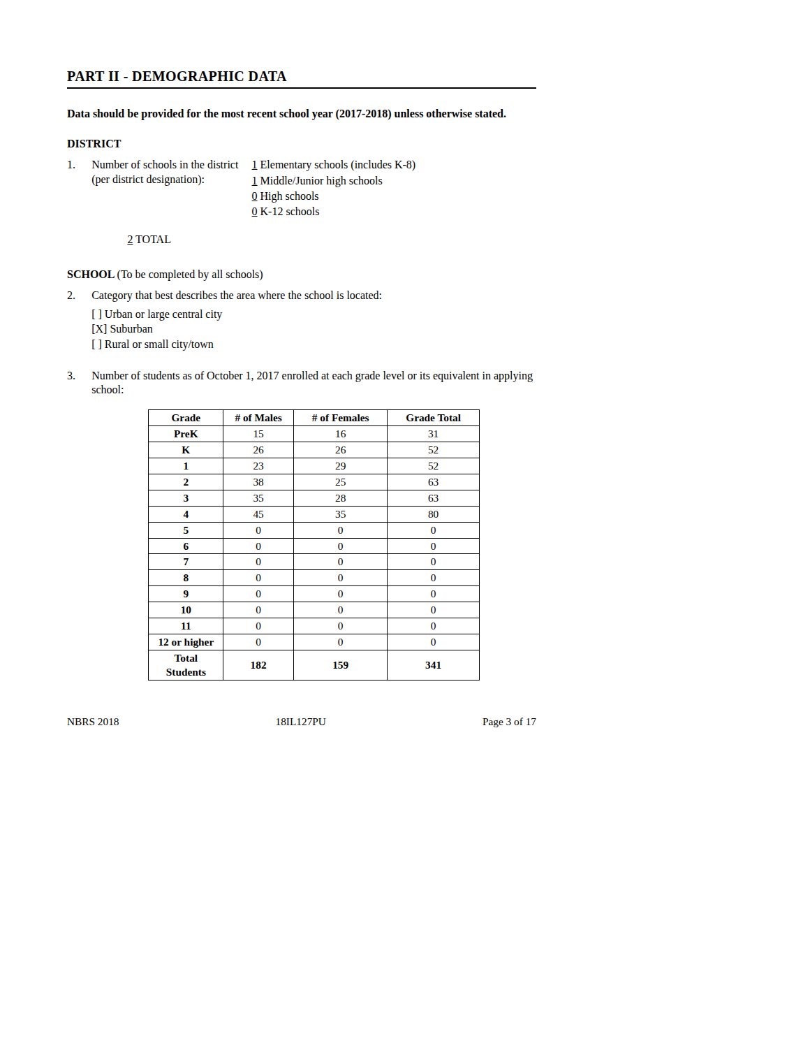PART II - DEMOGRAPHIC DATA
Data should be provided for the most recent school year (2017-2018) unless otherwise stated.
DISTRICT
1.
Number of schools in the district
(per district designation):
1 Elementary schools (includes K-8)
1 Middle/Junior high schools
0 High schools
0 K-12 schools
2 TOTAL
SCHOOL (To be completed by all schools)
2. Category that best describes the area where the school is located:
[ ] Urban or large central city
[X] Suburban
[ ] Rural or small city/town
3. Number of students as of October 1, 2017 enrolled at each grade level or its equivalent in applying school:
| Grade | # of Males | # of Females | Grade Total |
| --- | --- | --- | --- |
| PreK | 15 | 16 | 31 |
| K | 26 | 26 | 52 |
| 1 | 23 | 29 | 52 |
| 2 | 38 | 25 | 63 |
| 3 | 35 | 28 | 63 |
| 4 | 45 | 35 | 80 |
| 5 | 0 | 0 | 0 |
| 6 | 0 | 0 | 0 |
| 7 | 0 | 0 | 0 |
| 8 | 0 | 0 | 0 |
| 9 | 0 | 0 | 0 |
| 10 | 0 | 0 | 0 |
| 11 | 0 | 0 | 0 |
| 12 or higher | 0 | 0 | 0 |
| Total Students | 182 | 159 | 341 |
NBRS 2018 18IL127PU Page 3 of 17